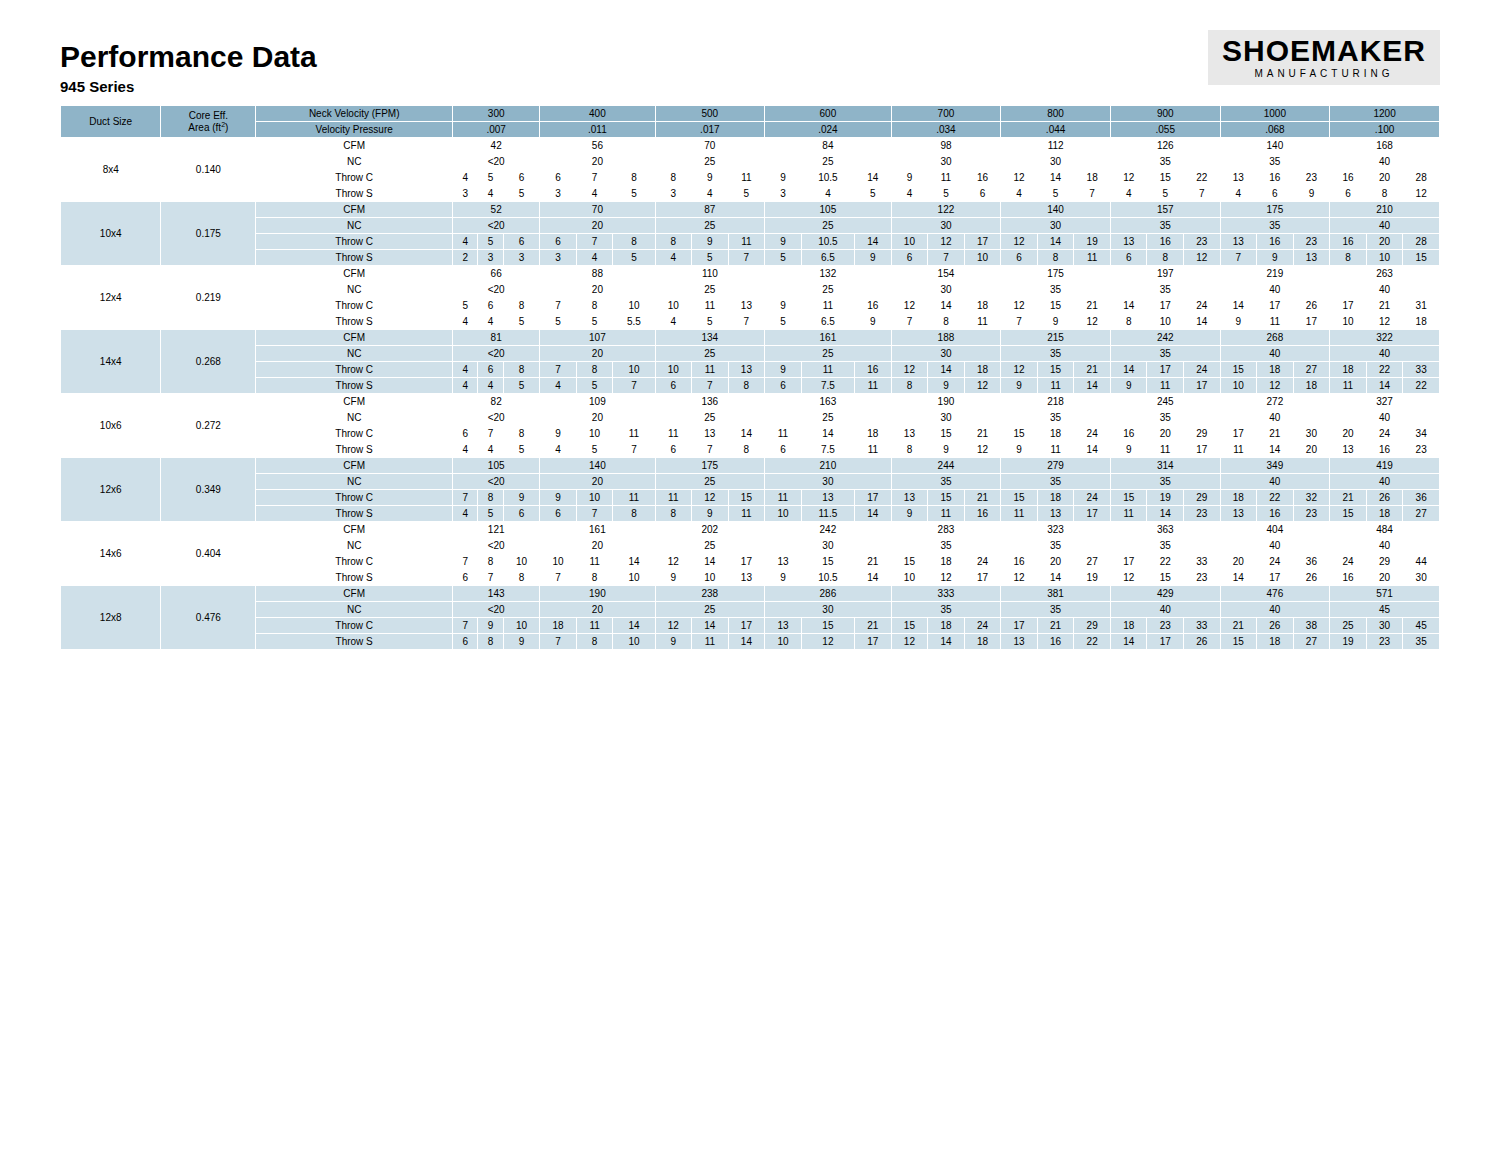Performance Data
945 Series
SHOEMAKER
MANUFACTURING
| Duct Size | Core Eff. Area (ft 2 ) | Neck Velocity (FPM) | 300 | 400 | 500 | 600 | 700 | 800 | 900 | 1000 | 1200 |
| --- | --- | --- | --- | --- | --- | --- | --- | --- | --- | --- | --- |
| Velocity Pressure | .007 | .011 | .017 | .024 | .034 | .044 | .055 | .068 | .100 |
| 8x4 | 0.140 | CFM | 42 | 56 | 70 | 84 | 98 | 112 | 126 | 140 | 168 |
| NC | <20 | 20 | 25 | 25 | 30 | 30 | 35 | 35 | 40 |
| Throw C | 4 | 5 | 6 | 6 | 7 | 8 | 8 | 9 | 11 | 9 | 10.5 | 14 | 9 | 11 | 16 | 12 | 14 | 18 | 12 | 15 | 22 | 13 | 16 | 23 | 16 | 20 | 28 |
| Throw S | 3 | 4 | 5 | 3 | 4 | 5 | 3 | 4 | 5 | 3 | 4 | 5 | 4 | 5 | 6 | 4 | 5 | 7 | 4 | 5 | 7 | 4 | 6 | 9 | 6 | 8 | 12 |
| 10x4 | 0.175 | CFM | 52 | 70 | 87 | 105 | 122 | 140 | 157 | 175 | 210 |
| NC | <20 | 20 | 25 | 25 | 30 | 30 | 35 | 35 | 40 |
| Throw C | 4 | 5 | 6 | 6 | 7 | 8 | 8 | 9 | 11 | 9 | 10.5 | 14 | 10 | 12 | 17 | 12 | 14 | 19 | 13 | 16 | 23 | 13 | 16 | 23 | 16 | 20 | 28 |
| Throw S | 2 | 3 | 3 | 3 | 4 | 5 | 4 | 5 | 7 | 5 | 6.5 | 9 | 6 | 7 | 10 | 6 | 8 | 11 | 6 | 8 | 12 | 7 | 9 | 13 | 8 | 10 | 15 |
| 12x4 | 0.219 | CFM | 66 | 88 | 110 | 132 | 154 | 175 | 197 | 219 | 263 |
| NC | <20 | 20 | 25 | 25 | 30 | 35 | 35 | 40 | 40 |
| Throw C | 5 | 6 | 8 | 7 | 8 | 10 | 10 | 11 | 13 | 9 | 11 | 16 | 12 | 14 | 18 | 12 | 15 | 21 | 14 | 17 | 24 | 14 | 17 | 26 | 17 | 21 | 31 |
| Throw S | 4 | 4 | 5 | 5 | 5 | 5.5 | 4 | 5 | 7 | 5 | 6.5 | 9 | 7 | 8 | 11 | 7 | 9 | 12 | 8 | 10 | 14 | 9 | 11 | 17 | 10 | 12 | 18 |
| 14x4 | 0.268 | CFM | 81 | 107 | 134 | 161 | 188 | 215 | 242 | 268 | 322 |
| NC | <20 | 20 | 25 | 25 | 30 | 35 | 35 | 40 | 40 |
| Throw C | 4 | 6 | 8 | 7 | 8 | 10 | 10 | 11 | 13 | 9 | 11 | 16 | 12 | 14 | 18 | 12 | 15 | 21 | 14 | 17 | 24 | 15 | 18 | 27 | 18 | 22 | 33 |
| Throw S | 4 | 4 | 5 | 4 | 5 | 7 | 6 | 7 | 8 | 6 | 7.5 | 11 | 8 | 9 | 12 | 9 | 11 | 14 | 9 | 11 | 17 | 10 | 12 | 18 | 11 | 14 | 22 |
| 10x6 | 0.272 | CFM | 82 | 109 | 136 | 163 | 190 | 218 | 245 | 272 | 327 |
| NC | <20 | 20 | 25 | 25 | 30 | 35 | 35 | 40 | 40 |
| Throw C | 6 | 7 | 8 | 9 | 10 | 11 | 11 | 13 | 14 | 11 | 14 | 18 | 13 | 15 | 21 | 15 | 18 | 24 | 16 | 20 | 29 | 17 | 21 | 30 | 20 | 24 | 34 |
| Throw S | 4 | 4 | 5 | 4 | 5 | 7 | 6 | 7 | 8 | 6 | 7.5 | 11 | 8 | 9 | 12 | 9 | 11 | 14 | 9 | 11 | 17 | 11 | 14 | 20 | 13 | 16 | 23 |
| 12x6 | 0.349 | CFM | 105 | 140 | 175 | 210 | 244 | 279 | 314 | 349 | 419 |
| NC | <20 | 20 | 25 | 30 | 35 | 35 | 35 | 40 | 40 |
| Throw C | 7 | 8 | 9 | 9 | 10 | 11 | 11 | 12 | 15 | 11 | 13 | 17 | 13 | 15 | 21 | 15 | 18 | 24 | 15 | 19 | 29 | 18 | 22 | 32 | 21 | 26 | 36 |
| Throw S | 4 | 5 | 6 | 6 | 7 | 8 | 8 | 9 | 11 | 10 | 11.5 | 14 | 9 | 11 | 16 | 11 | 13 | 17 | 11 | 14 | 23 | 13 | 16 | 23 | 15 | 18 | 27 |
| 14x6 | 0.404 | CFM | 121 | 161 | 202 | 242 | 283 | 323 | 363 | 404 | 484 |
| NC | <20 | 20 | 25 | 30 | 35 | 35 | 35 | 40 | 40 |
| Throw C | 7 | 8 | 10 | 10 | 11 | 14 | 12 | 14 | 17 | 13 | 15 | 21 | 15 | 18 | 24 | 16 | 20 | 27 | 17 | 22 | 33 | 20 | 24 | 36 | 24 | 29 | 44 |
| Throw S | 6 | 7 | 8 | 7 | 8 | 10 | 9 | 10 | 13 | 9 | 10.5 | 14 | 10 | 12 | 17 | 12 | 14 | 19 | 12 | 15 | 23 | 14 | 17 | 26 | 16 | 20 | 30 |
| 12x8 | 0.476 | CFM | 143 | 190 | 238 | 286 | 333 | 381 | 429 | 476 | 571 |
| NC | <20 | 20 | 25 | 30 | 35 | 35 | 40 | 40 | 45 |
| Throw C | 7 | 9 | 10 | 18 | 11 | 14 | 12 | 14 | 17 | 13 | 15 | 21 | 15 | 18 | 24 | 17 | 21 | 29 | 18 | 23 | 33 | 21 | 26 | 38 | 25 | 30 | 45 |
| Throw S | 6 | 8 | 9 | 7 | 8 | 10 | 9 | 11 | 14 | 10 | 12 | 17 | 12 | 14 | 18 | 13 | 16 | 22 | 14 | 17 | 26 | 15 | 18 | 27 | 19 | 23 | 35 |